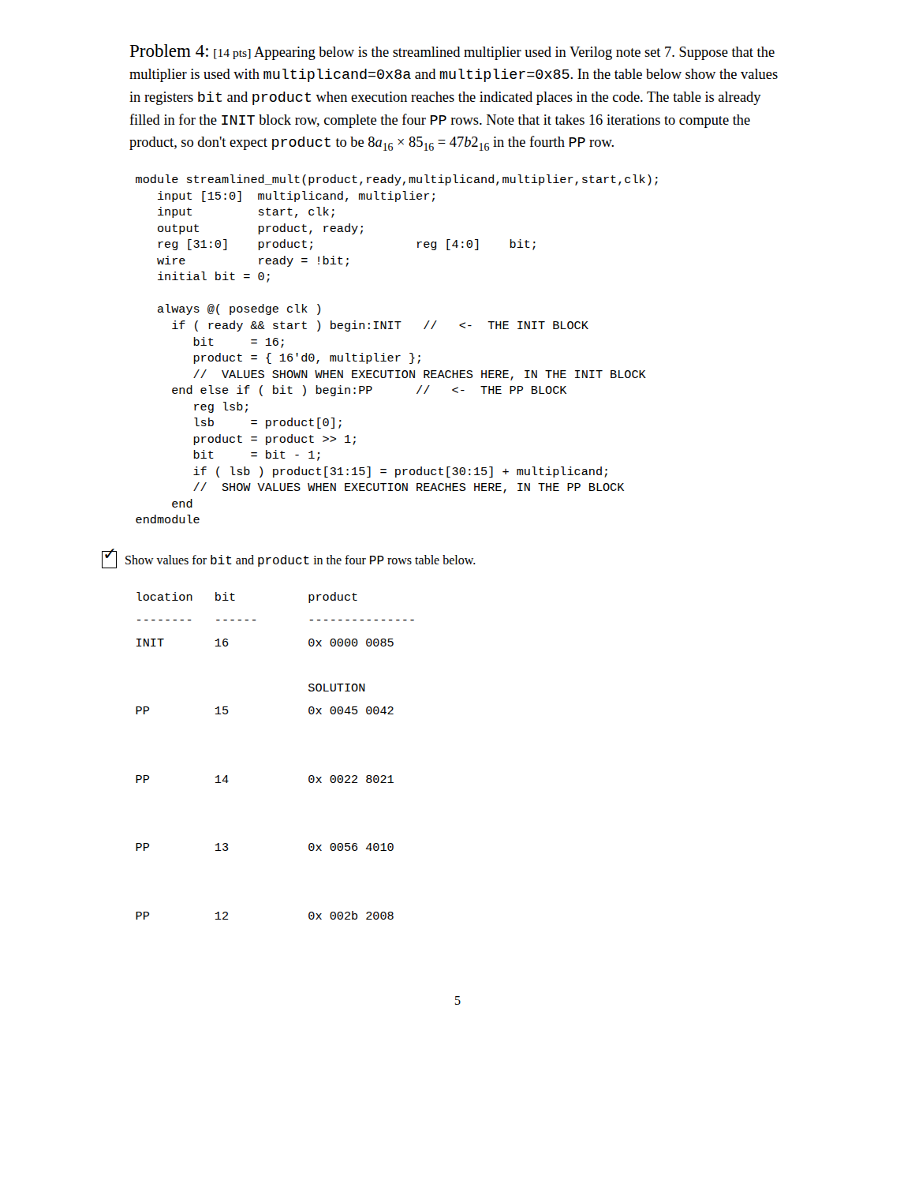Problem 4: [14 pts] Appearing below is the streamlined multiplier used in Verilog note set 7. Suppose that the multiplier is used with multiplicand=0x8a and multiplier=0x85. In the table below show the values in registers bit and product when execution reaches the indicated places in the code. The table is already filled in for the INIT block row, complete the four PP rows. Note that it takes 16 iterations to compute the product, so don't expect product to be 8a16 × 8516 = 47b216 in the fourth PP row.
module streamlined_mult(product,ready,multiplicand,multiplier,start,clk);
   input [15:0]  multiplicand, multiplier;
   input         start, clk;
   output        product, ready;
   reg [31:0]    product;              reg [4:0]    bit;
   wire          ready = !bit;
   initial bit = 0;

   always @( posedge clk )
     if ( ready && start ) begin:INIT   //   <-  THE INIT BLOCK
        bit     = 16;
        product = { 16'd0, multiplier };
        //  VALUES SHOWN WHEN EXECUTION REACHES HERE, IN THE INIT BLOCK
     end else if ( bit ) begin:PP      //   <-  THE PP BLOCK
        reg lsb;
        lsb     = product[0];
        product = product >> 1;
        bit     = bit - 1;
        if ( lsb ) product[31:15] = product[30:15] + multiplicand;
        //  SHOW VALUES WHEN EXECUTION REACHES HERE, IN THE PP BLOCK
     end
endmodule
Show values for bit and product in the four PP rows table below.
location   bit          product
--------   ------       ---------------
INIT       16           0x 0000 0085

                        SOLUTION
PP         15           0x 0045 0042


PP         14           0x 0022 8021


PP         13           0x 0056 4010


PP         12           0x 002b 2008
5